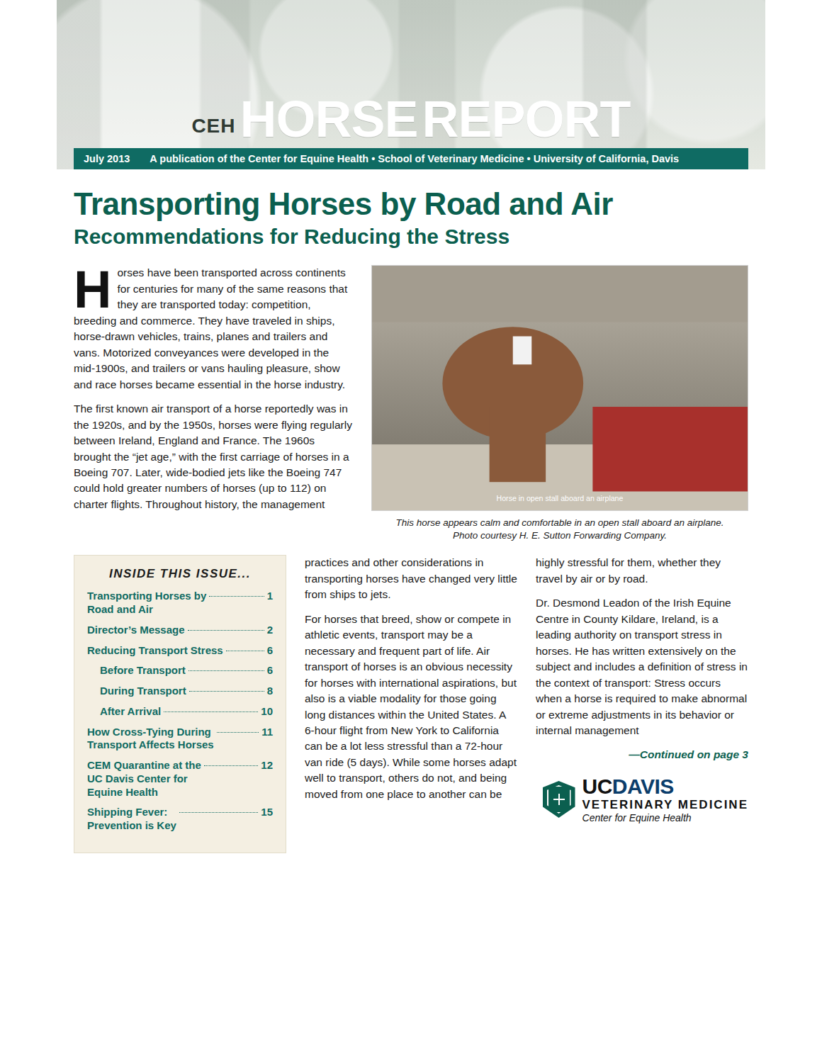ceh HORSE REPORT
July 2013 A publication of the Center for Equine Health • School of Veterinary Medicine • University of California, Davis
Transporting Horses by Road and Air
Recommendations for Reducing the Stress
Horses have been transported across continents for centuries for many of the same reasons that they are transported today: competition, breeding and commerce. They have traveled in ships, horse-drawn vehicles, trains, planes and trailers and vans. Motorized conveyances were developed in the mid-1900s, and trailers or vans hauling pleasure, show and race horses became essential in the horse industry.
The first known air transport of a horse reportedly was in the 1920s, and by the 1950s, horses were flying regularly between Ireland, England and France. The 1960s brought the “jet age,” with the first carriage of horses in a Boeing 707. Later, wide-bodied jets like the Boeing 747 could hold greater numbers of horses (up to 112) on charter flights. Throughout history, the management
This horse appears calm and comfortable in an open stall aboard an airplane.
Photo courtesy H. E. Sutton Forwarding Company.
INSIDE THIS ISSUE...
Transporting Horses by
Road and Air 1
Director’s Message 2
Reducing Transport Stress 6
Before Transport 6
During Transport 8
After Arrival 10
How Cross-Tying During
Transport Affects Horses 11
CEM Quarantine at the
UC Davis Center for
Equine Health 12
Shipping Fever:
Prevention is Key 15
practices and other considerations in transporting horses have changed very little from ships to jets.
For horses that breed, show or compete in athletic events, transport may be a necessary and frequent part of life. Air transport of horses is an obvious necessity for horses with international aspirations, but also is a viable modality for those going long distances within the United States. A 6-hour flight from New York to California can be a lot less stressful than a 72-hour van ride (5 days). While some horses adapt well to transport, others do not, and being moved from one place to another can be
highly stressful for them, whether they travel by air or by road.
Dr. Desmond Leadon of the Irish Equine Centre in County Kildare, Ireland, is a leading authority on transport stress in horses. He has written extensively on the subject and includes a definition of stress in the context of transport: Stress occurs when a horse is required to make abnormal or extreme adjustments in its behavior or internal management
—Continued on page 3
UCDAVIS
VETERINARY MEDICINE
Center for Equine Health